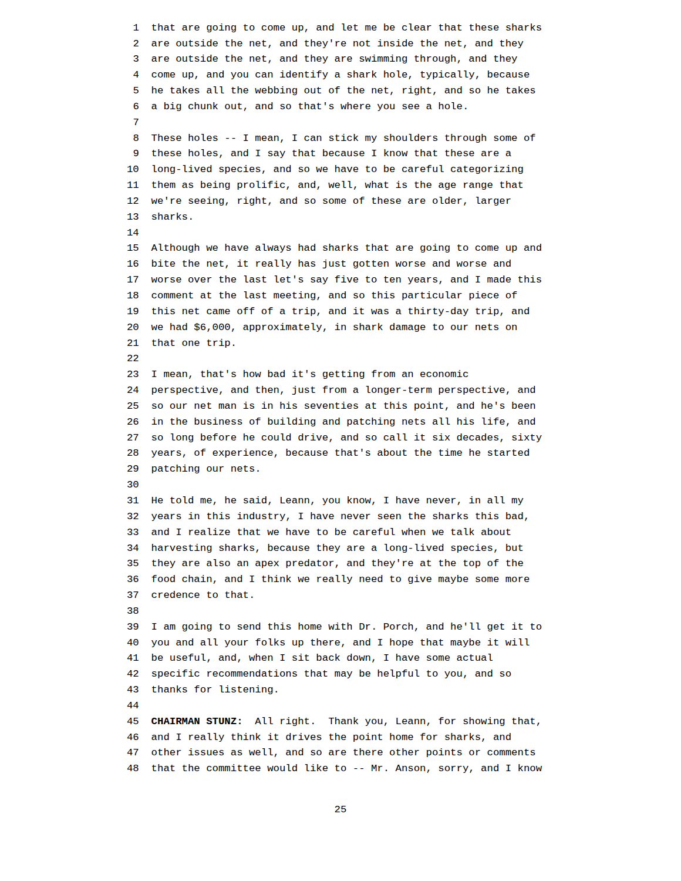1 that are going to come up, and let me be clear that these sharks
2 are outside the net, and they're not inside the net, and they
3 are outside the net, and they are swimming through, and they
4 come up, and you can identify a shark hole, typically, because
5 he takes all the webbing out of the net, right, and so he takes
6 a big chunk out, and so that's where you see a hole.
7
8 These holes -- I mean, I can stick my shoulders through some of
9 these holes, and I say that because I know that these are a
10 long-lived species, and so we have to be careful categorizing
11 them as being prolific, and, well, what is the age range that
12 we're seeing, right, and so some of these are older, larger
13 sharks.
14
15 Although we have always had sharks that are going to come up and
16 bite the net, it really has just gotten worse and worse and
17 worse over the last let's say five to ten years, and I made this
18 comment at the last meeting, and so this particular piece of
19 this net came off of a trip, and it was a thirty-day trip, and
20 we had $6,000, approximately, in shark damage to our nets on
21 that one trip.
22
23 I mean, that's how bad it's getting from an economic
24 perspective, and then, just from a longer-term perspective, and
25 so our net man is in his seventies at this point, and he's been
26 in the business of building and patching nets all his life, and
27 so long before he could drive, and so call it six decades, sixty
28 years, of experience, because that's about the time he started
29 patching our nets.
30
31 He told me, he said, Leann, you know, I have never, in all my
32 years in this industry, I have never seen the sharks this bad,
33 and I realize that we have to be careful when we talk about
34 harvesting sharks, because they are a long-lived species, but
35 they are also an apex predator, and they're at the top of the
36 food chain, and I think we really need to give maybe some more
37 credence to that.
38
39 I am going to send this home with Dr. Porch, and he'll get it to
40 you and all your folks up there, and I hope that maybe it will
41 be useful, and, when I sit back down, I have some actual
42 specific recommendations that may be helpful to you, and so
43 thanks for listening.
44
45 CHAIRMAN STUNZ: All right. Thank you, Leann, for showing that,
46 and I really think it drives the point home for sharks, and
47 other issues as well, and so are there other points or comments
48 that the committee would like to -- Mr. Anson, sorry, and I know
25